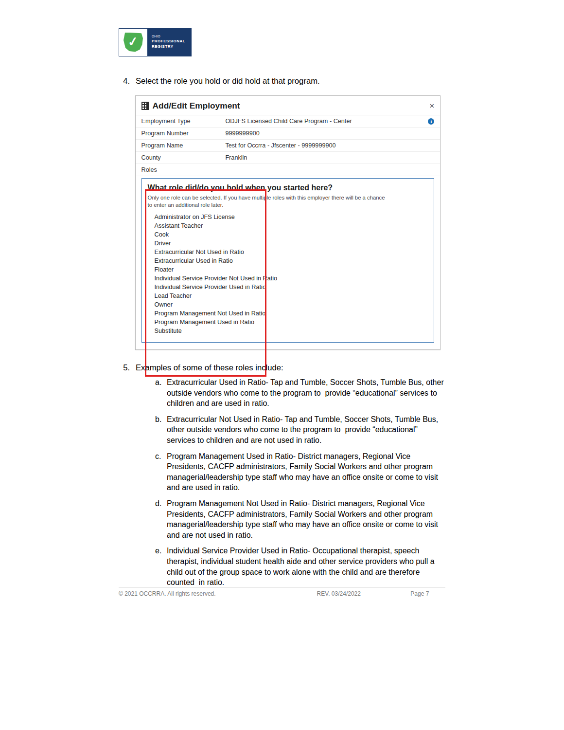✓
OHIO PROFESSIONAL REGISTRY
Select the role you hold or did hold at that program.
Add/Edit Employment
×
| Employment Type | ODJFS Licensed Child Care Program - Center | i |
| Program Number | 9999999900 | |
| Program Name | Test for Occrra - Jfscenter - 9999999900 | |
| County | Franklin | |
| Roles | | |
What role did/do you hold when you started here?
Only one role can be selected. If you have multiple roles with this employer there will be a chance to enter an additional role later.
Administrator on JFS License
Assistant Teacher
Cook
Driver
Extracurricular Not Used in Ratio
Extracurricular Used in Ratio
Floater
Individual Service Provider Not Used in Ratio
Individual Service Provider Used in Ratio
Lead Teacher
Owner
Program Management Not Used in Ratio
Program Management Used in Ratio
Substitute
Examples of some of these roles include:
Extracurricular Used in Ratio- Tap and Tumble, Soccer Shots, Tumble Bus, other outside vendors who come to the program to provide “educational” services to children and are used in ratio.
Extracurricular Not Used in Ratio- Tap and Tumble, Soccer Shots, Tumble Bus, other outside vendors who come to the program to provide “educational” services to children and are not used in ratio.
Program Management Used in Ratio- District managers, Regional Vice Presidents, CACFP administrators, Family Social Workers and other program managerial/leadership type staff who may have an office onsite or come to visit and are used in ratio.
Program Management Not Used in Ratio- District managers, Regional Vice Presidents, CACFP administrators, Family Social Workers and other program managerial/leadership type staff who may have an office onsite or come to visit and are not used in ratio.
Individual Service Provider Used in Ratio- Occupational therapist, speech therapist, individual student health aide and other service providers who pull a child out of the group space to work alone with the child and are therefore counted in ratio.
© 2021 OCCRRA. All rights reserved.
REV. 03/24/2022
Page 7